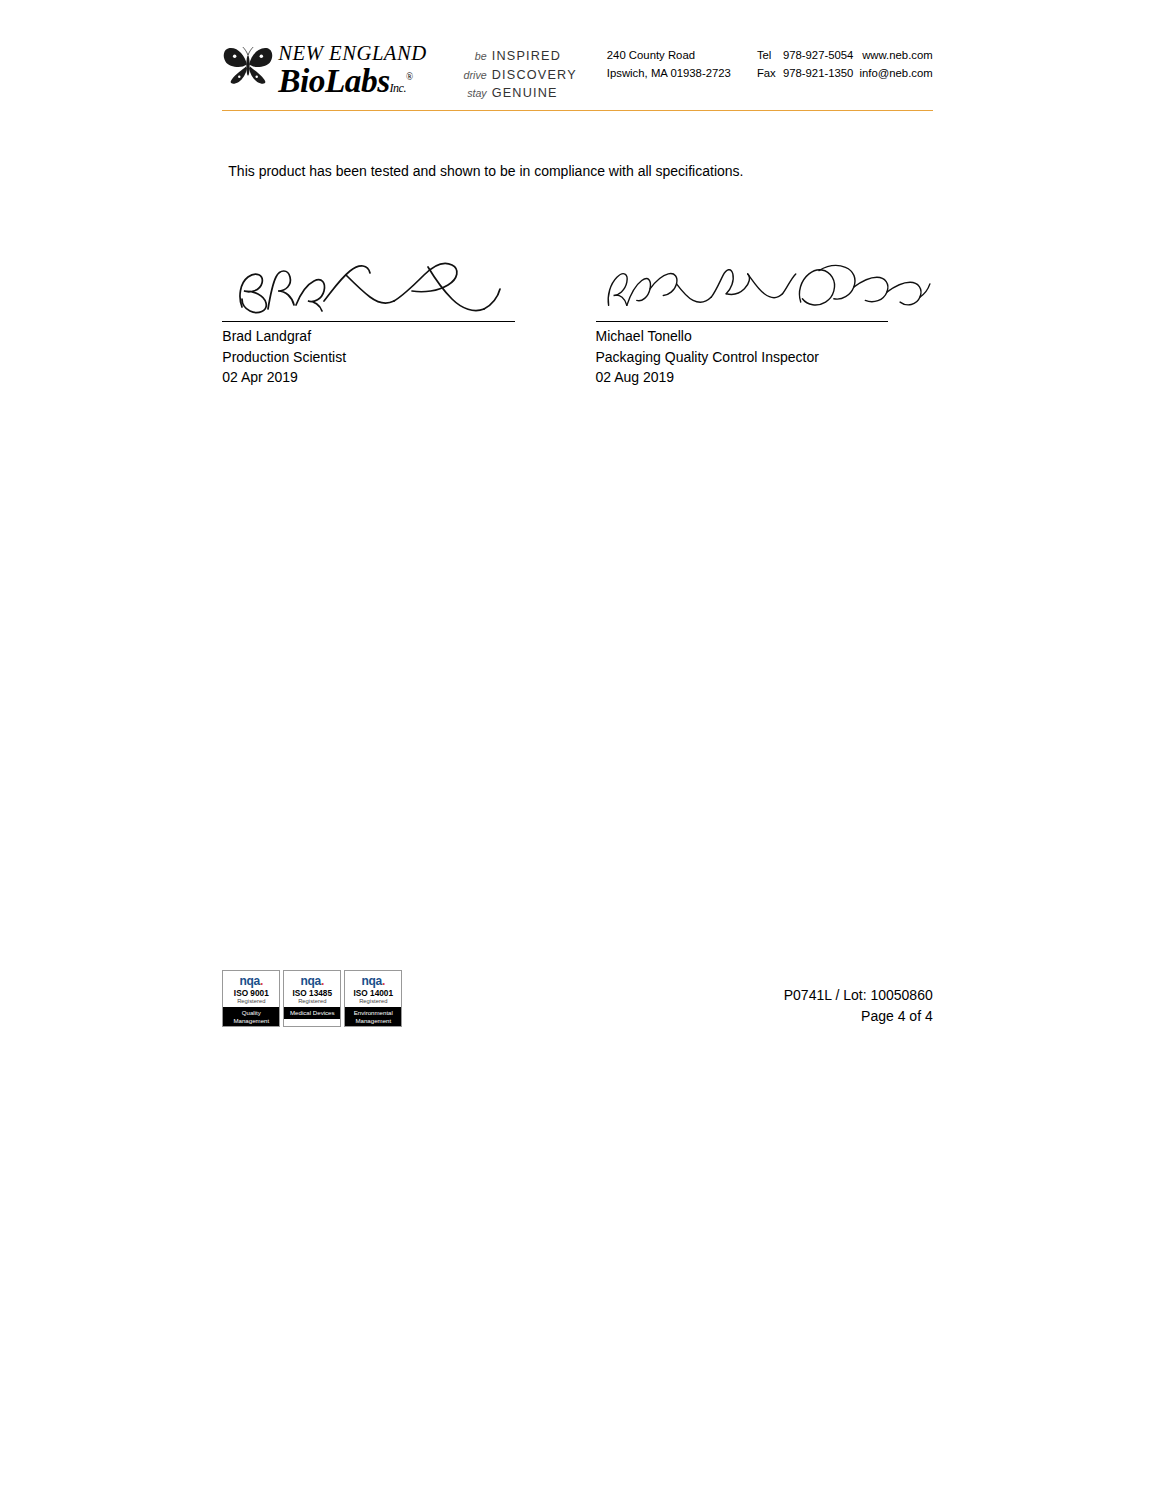NEW ENGLAND
BioLabsInc.®
be INSPIRED
drive DISCOVERY
stay GENUINE
240 County Road
Ipswich, MA 01938-2723
Tel 978-927-5054
Fax 978-921-1350
www.neb.com
info@neb.com
This product has been tested and shown to be in compliance with all specifications.
Brad Landgraf
Production Scientist
02 Apr 2019
Michael Tonello
Packaging Quality Control Inspector
02 Aug 2019
nqa.
ISO 9001
Registered
Quality
Management
nqa.
ISO 13485
Registered
Medical Devices
nqa.
ISO 14001
Registered
Environmental
Management
P0741L / Lot: 10050860
Page 4 of 4